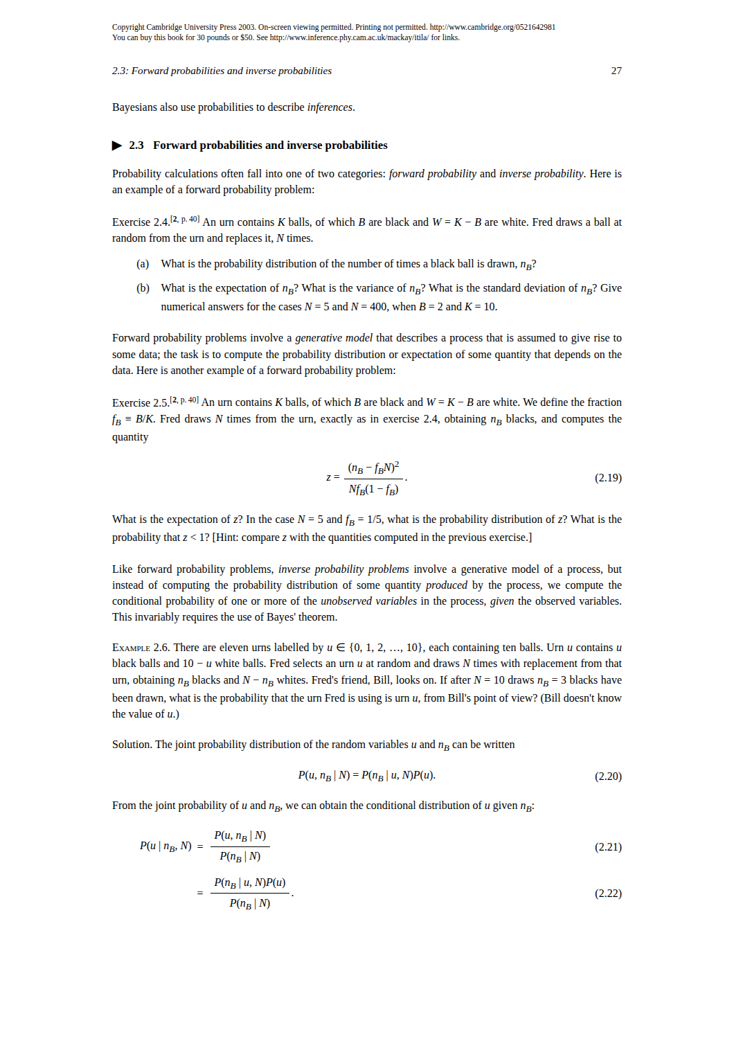Copyright Cambridge University Press 2003. On-screen viewing permitted. Printing not permitted. http://www.cambridge.org/0521642981
You can buy this book for 30 pounds or $50. See http://www.inference.phy.cam.ac.uk/mackay/itila/ for links.
2.3: Forward probabilities and inverse probabilities 27
Bayesians also use probabilities to describe inferences.
▶2.3 Forward probabilities and inverse probabilities
Probability calculations often fall into one of two categories: forward probability and inverse probability. Here is an example of a forward probability problem:
Exercise 2.4.[2, p. 40] An urn contains K balls, of which B are black and W = K − B are white. Fred draws a ball at random from the urn and replaces it, N times.
What is the probability distribution of the number of times a black ball is drawn, nB?
What is the expectation of nB? What is the variance of nB? What is the standard deviation of nB? Give numerical answers for the cases N = 5 and N = 400, when B = 2 and K = 10.
Forward probability problems involve a generative model that describes a process that is assumed to give rise to some data; the task is to compute the probability distribution or expectation of some quantity that depends on the data. Here is another example of a forward probability problem:
Exercise 2.5.[2, p. 40] An urn contains K balls, of which B are black and W = K − B are white. We define the fraction fB ≡ B/K. Fred draws N times from the urn, exactly as in exercise 2.4, obtaining nB blacks, and computes the quantity
z = (nB − fBN)2 NfB(1 − fB) . (2.19)
What is the expectation of z? In the case N = 5 and fB = 1/5, what is the probability distribution of z? What is the probability that z < 1? [Hint: compare z with the quantities computed in the previous exercise.]
Like forward probability problems, inverse probability problems involve a generative model of a process, but instead of computing the probability distribution of some quantity produced by the process, we compute the conditional probability of one or more of the unobserved variables in the process, given the observed variables. This invariably requires the use of Bayes' theorem.
Example 2.6. There are eleven urns labelled by u ∈ {0, 1, 2, …, 10}, each containing ten balls. Urn u contains u black balls and 10 − u white balls. Fred selects an urn u at random and draws N times with replacement from that urn, obtaining nB blacks and N − nB whites. Fred's friend, Bill, looks on. If after N = 10 draws nB = 3 blacks have been drawn, what is the probability that the urn Fred is using is urn u, from Bill's point of view? (Bill doesn't know the value of u.)
Solution. The joint probability distribution of the random variables u and nB can be written
P(u, nB | N) = P(nB | u, N)P(u). (2.20)
From the joint probability of u and nB, we can obtain the conditional distribution of u given nB:
P(u | nB, N)
=
P(u, nB | N) P(nB | N)
(2.21)
=
P(nB | u, N)P(u) P(nB | N) .
(2.22)